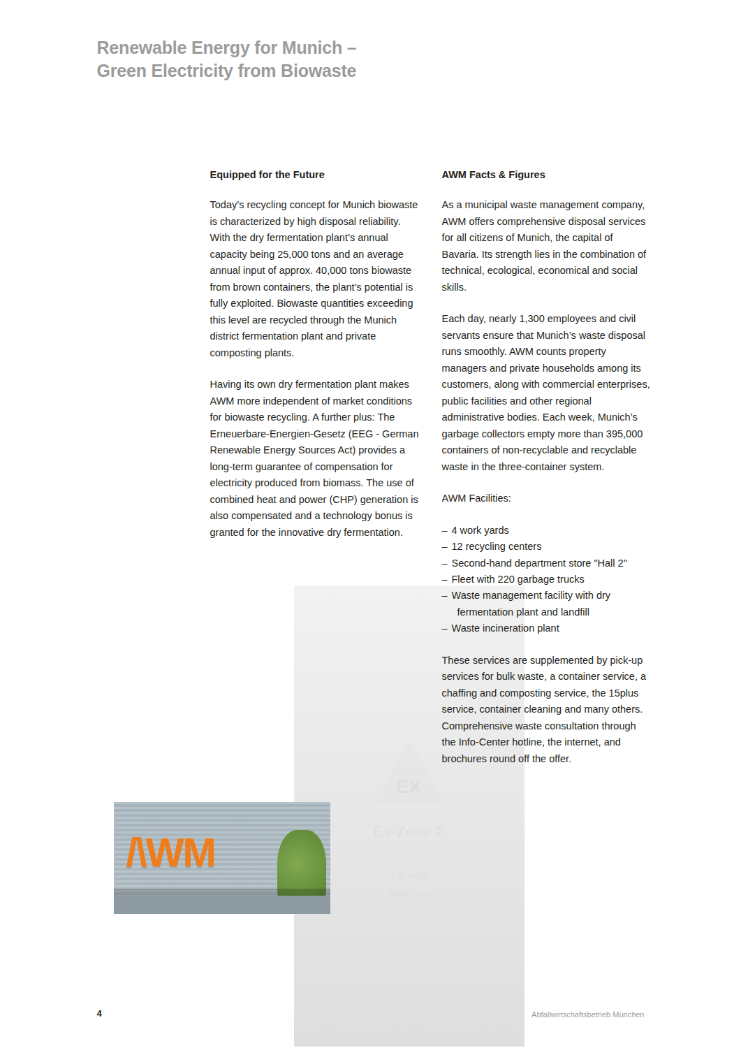Renewable Energy for Munich –
Green Electricity from Biowaste
Ex-Zone 2
Lift with
Sparking
Equipped for the Future
Today’s recycling concept for Munich biowaste is characterized by high disposal reliability. With the dry fermentation plant’s annual capacity being 25,000 tons and an average annual input of approx. 40,000 tons biowaste from brown containers, the plant’s potential is fully exploited. Biowaste quantities exceeding this level are recycled through the Munich district fermentation plant and private composting plants.
Having its own dry fermentation plant makes AWM more independent of market conditions for biowaste recycling. A further plus: The Erneuerbare-Energien-Gesetz (EEG - German Renewable Energy Sources Act) provides a long-term guarantee of compensation for electricity produced from biomass. The use of combined heat and power (CHP) generation is also compensated and a technology bonus is granted for the innovative dry fermentation.
AWM Facts & Figures
As a municipal waste management company, AWM offers comprehensive disposal services for all citizens of Munich, the capital of Bavaria. Its strength lies in the combination of technical, ecological, economical and social skills.
Each day, nearly 1,300 employees and civil servants ensure that Munich’s waste disposal runs smoothly. AWM counts property managers and private households among its customers, along with commercial enterprises, public facilities and other regional administrative bodies. Each week, Munich’s garbage collectors empty more than 395,000 containers of non-recyclable and recyclable waste in the three-container system.
AWM Facilities:
4 work yards
12 recycling centers
Second-hand department store "Hall 2"
Fleet with 220 garbage trucks
Waste management facility with dry fermentation plant and landfill
Waste incineration plant
These services are supplemented by pick-up services for bulk waste, a container service, a chaffing and composting service, the 15plus service, container cleaning and many others. Comprehensive waste consultation through the Info-Center hotline, the internet, and brochures round off the offer.
/\WM
4
Abfallwirtschaftsbetrieb München